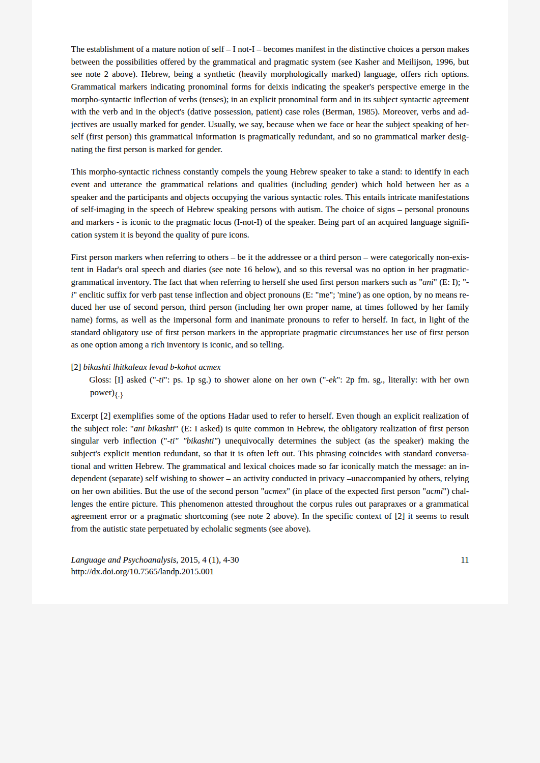The establishment of a mature notion of self – I not-I – becomes manifest in the distinctive choices a person makes between the possibilities offered by the grammatical and pragmatic system (see Kasher and Meilijson, 1996, but see note 2 above). Hebrew, being a synthetic (heavily morphologically marked) language, offers rich options. Grammatical markers indicating pronominal forms for deixis indicating the speaker's perspective emerge in the morpho-syntactic inflection of verbs (tenses); in an explicit pronominal form and in its subject syntactic agreement with the verb and in the object's (dative possession, patient) case roles (Berman, 1985). Moreover, verbs and adjectives are usually marked for gender. Usually, we say, because when we face or hear the subject speaking of herself (first person) this grammatical information is pragmatically redundant, and so no grammatical marker designating the first person is marked for gender.
This morpho-syntactic richness constantly compels the young Hebrew speaker to take a stand: to identify in each event and utterance the grammatical relations and qualities (including gender) which hold between her as a speaker and the participants and objects occupying the various syntactic roles. This entails intricate manifestations of self-imaging in the speech of Hebrew speaking persons with autism. The choice of signs – personal pronouns and markers - is iconic to the pragmatic locus (I-not-I) of the speaker. Being part of an acquired language signification system it is beyond the quality of pure icons.
First person markers when referring to others – be it the addressee or a third person – were categorically non-existent in Hadar's oral speech and diaries (see note 16 below), and so this reversal was no option in her pragmatic-grammatical inventory. The fact that when referring to herself she used first person markers such as "ani" (E: I); "-i" enclitic suffix for verb past tense inflection and object pronouns (E: "me"; 'mine') as one option, by no means reduced her use of second person, third person (including her own proper name, at times followed by her family name) forms, as well as the impersonal form and inanimate pronouns to refer to herself. In fact, in light of the standard obligatory use of first person markers in the appropriate pragmatic circumstances her use of first person as one option among a rich inventory is iconic, and so telling.
[2] bikashti lhitkaleax levad b-kohot acmex Gloss: [I] asked ("-ti": ps. 1p sg.) to shower alone on her own ("-ek": 2p fm. sg., literally: with her own power){.}
Excerpt [2] exemplifies some of the options Hadar used to refer to herself. Even though an explicit realization of the subject role: "ani bikashti" (E: I asked) is quite common in Hebrew, the obligatory realization of first person singular verb inflection ("-ti" "bikashti") unequivocally determines the subject (as the speaker) making the subject's explicit mention redundant, so that it is often left out. This phrasing coincides with standard conversational and written Hebrew. The grammatical and lexical choices made so far iconically match the message: an independent (separate) self wishing to shower – an activity conducted in privacy –unaccompanied by others, relying on her own abilities. But the use of the second person "acmex" (in place of the expected first person "acmi") challenges the entire picture. This phenomenon attested throughout the corpus rules out parapraxes or a grammatical agreement error or a pragmatic shortcoming (see note 2 above). In the specific context of [2] it seems to result from the autistic state perpetuated by echolalic segments (see above).
Language and Psychoanalysis, 2015, 4 (1), 4-30
http://dx.doi.org/10.7565/landp.2015.001
11